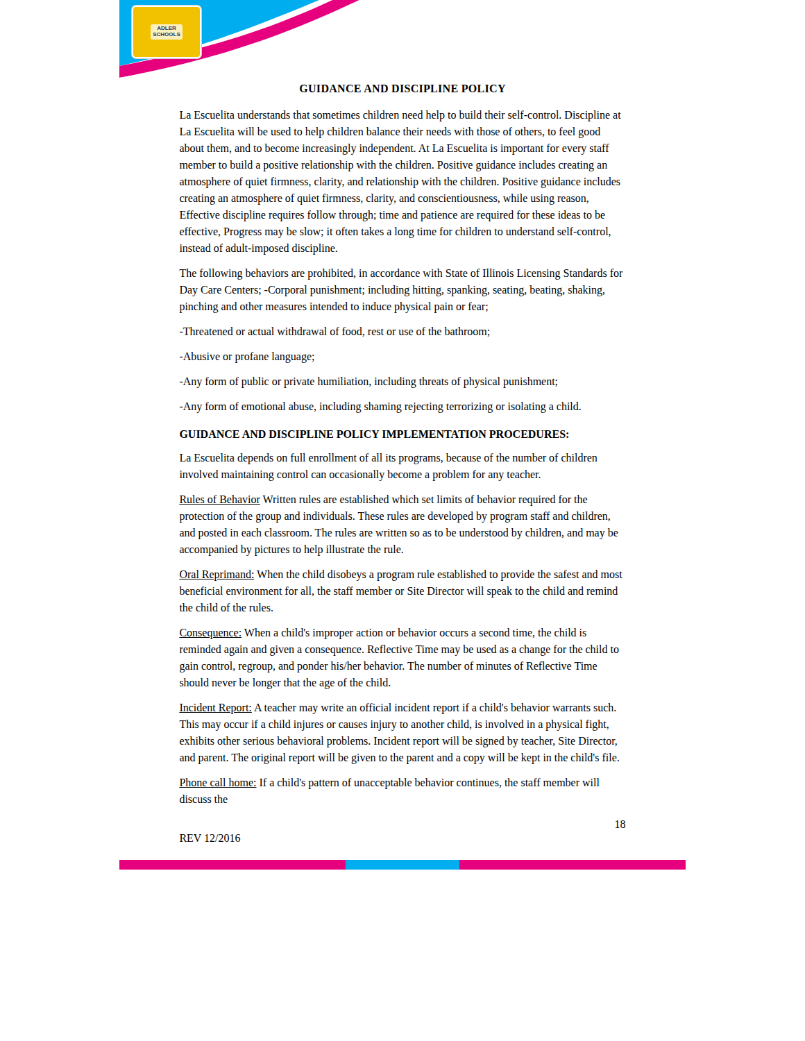ADLER
SCHOOLS
GUIDANCE AND DISCIPLINE POLICY
La Escuelita understands that sometimes children need help to build their self-control. Discipline at La Escuelita will be used to help children balance their needs with those of others, to feel good about them, and to become increasingly independent. At La Escuelita is important for every staff member to build a positive relationship with the children. Positive guidance includes creating an atmosphere of quiet firmness, clarity, and relationship with the children. Positive guidance includes creating an atmosphere of quiet firmness, clarity, and conscientiousness, while using reason, Effective discipline requires follow through; time and patience are required for these ideas to be effective, Progress may be slow; it often takes a long time for children to understand self-control, instead of adult-imposed discipline.
The following behaviors are prohibited, in accordance with State of Illinois Licensing Standards for Day Care Centers; -Corporal punishment; including hitting, spanking, seating, beating, shaking, pinching and other measures intended to induce physical pain or fear;
-Threatened or actual withdrawal of food, rest or use of the bathroom;
-Abusive or profane language;
-Any form of public or private humiliation, including threats of physical punishment;
-Any form of emotional abuse, including shaming rejecting terrorizing or isolating a child.
GUIDANCE AND DISCIPLINE POLICY IMPLEMENTATION PROCEDURES:
La Escuelita depends on full enrollment of all its programs, because of the number of children involved maintaining control can occasionally become a problem for any teacher.
Rules of Behavior Written rules are established which set limits of behavior required for the protection of the group and individuals. These rules are developed by program staff and children, and posted in each classroom. The rules are written so as to be understood by children, and may be accompanied by pictures to help illustrate the rule.
Oral Reprimand: When the child disobeys a program rule established to provide the safest and most beneficial environment for all, the staff member or Site Director will speak to the child and remind the child of the rules.
Consequence: When a child's improper action or behavior occurs a second time, the child is reminded again and given a consequence. Reflective Time may be used as a change for the child to gain control, regroup, and ponder his/her behavior. The number of minutes of Reflective Time should never be longer that the age of the child.
Incident Report: A teacher may write an official incident report if a child's behavior warrants such. This may occur if a child injures or causes injury to another child, is involved in a physical fight, exhibits other serious behavioral problems. Incident report will be signed by teacher, Site Director, and parent. The original report will be given to the parent and a copy will be kept in the child's file.
Phone call home: If a child's pattern of unacceptable behavior continues, the staff member will discuss the
18
REV 12/2016